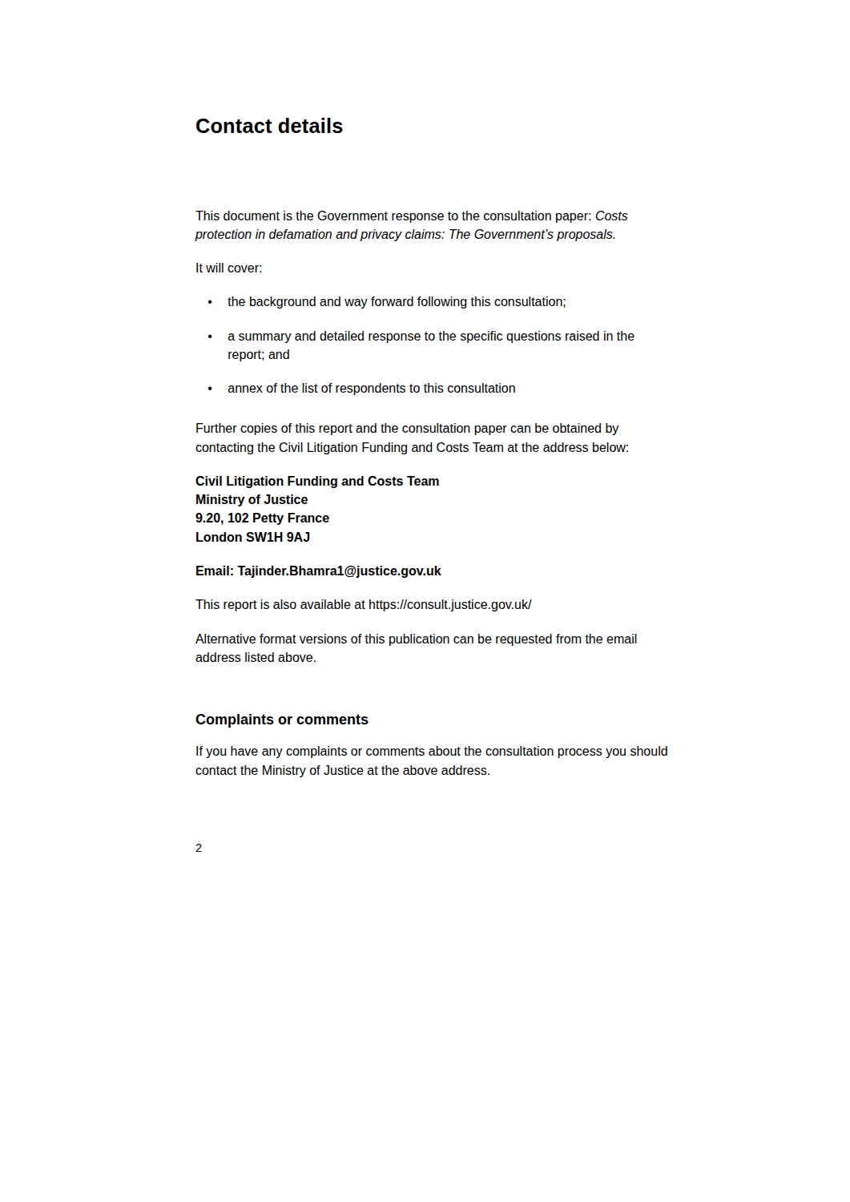Contact details
This document is the Government response to the consultation paper: Costs protection in defamation and privacy claims: The Government’s proposals.
It will cover:
the background and way forward following this consultation;
a summary and detailed response to the specific questions raised in the report; and
annex of the list of respondents to this consultation
Further copies of this report and the consultation paper can be obtained by contacting the Civil Litigation Funding and Costs Team at the address below:
Civil Litigation Funding and Costs Team Ministry of Justice 9.20, 102 Petty France London SW1H 9AJ
Email: Tajinder.Bhamra1@justice.gov.uk
This report is also available at https://consult.justice.gov.uk/
Alternative format versions of this publication can be requested from the email address listed above.
Complaints or comments
If you have any complaints or comments about the consultation process you should contact the Ministry of Justice at the above address.
2